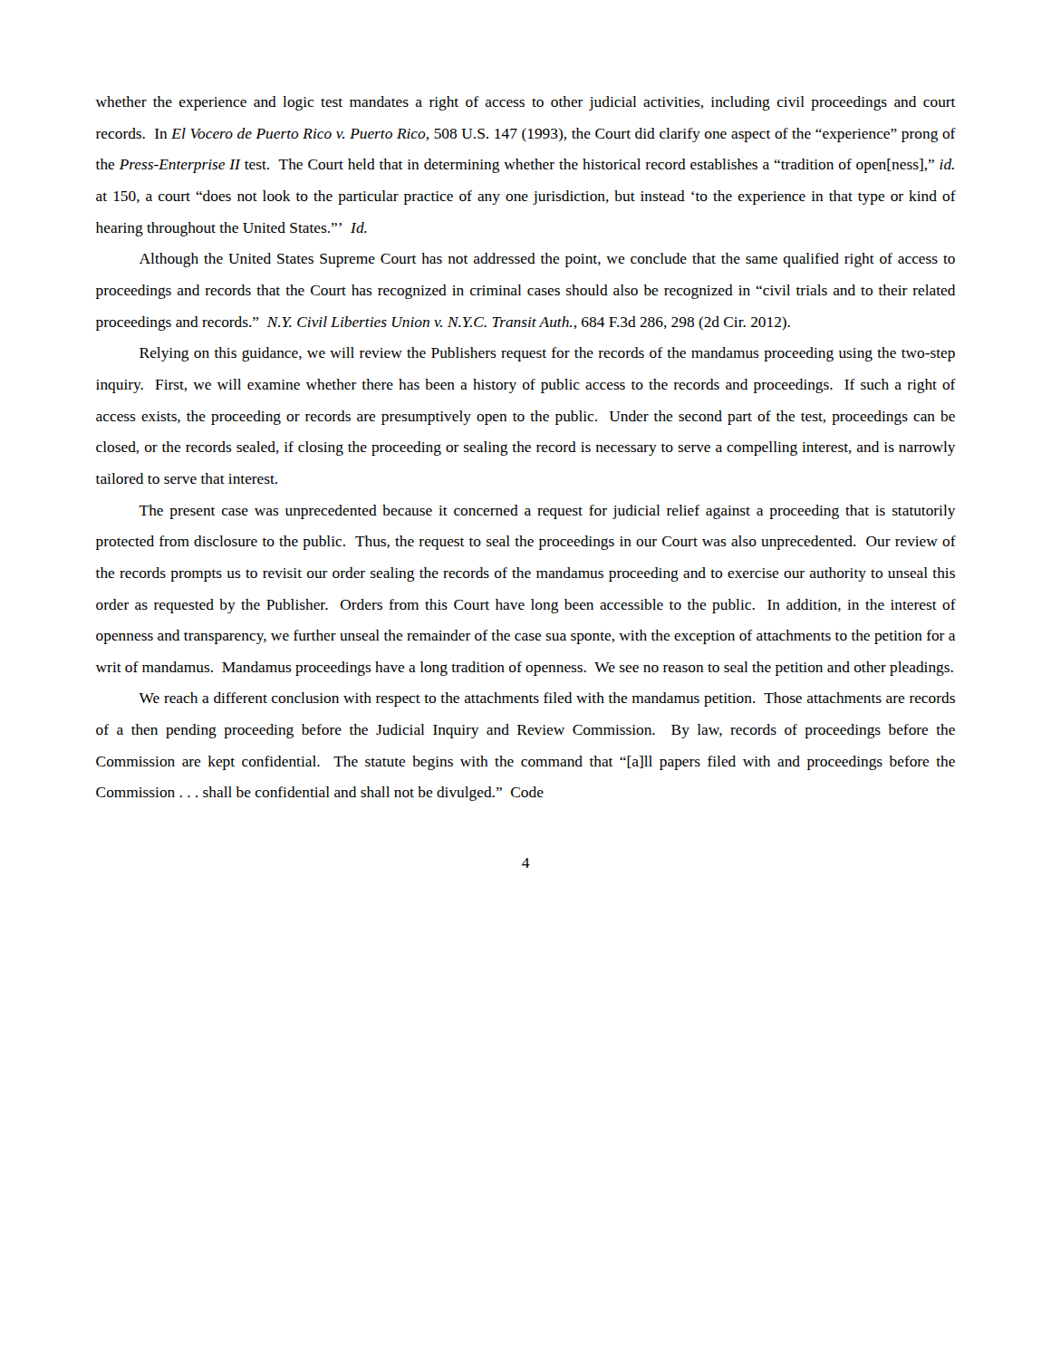whether the experience and logic test mandates a right of access to other judicial activities, including civil proceedings and court records. In El Vocero de Puerto Rico v. Puerto Rico, 508 U.S. 147 (1993), the Court did clarify one aspect of the “experience” prong of the Press-Enterprise II test. The Court held that in determining whether the historical record establishes a “tradition of open[ness],” id. at 150, a court “does not look to the particular practice of any one jurisdiction, but instead ‘to the experience in that type or kind of hearing throughout the United States.”’ Id.
Although the United States Supreme Court has not addressed the point, we conclude that the same qualified right of access to proceedings and records that the Court has recognized in criminal cases should also be recognized in “civil trials and to their related proceedings and records.” N.Y. Civil Liberties Union v. N.Y.C. Transit Auth., 684 F.3d 286, 298 (2d Cir. 2012).
Relying on this guidance, we will review the Publishers request for the records of the mandamus proceeding using the two-step inquiry. First, we will examine whether there has been a history of public access to the records and proceedings. If such a right of access exists, the proceeding or records are presumptively open to the public. Under the second part of the test, proceedings can be closed, or the records sealed, if closing the proceeding or sealing the record is necessary to serve a compelling interest, and is narrowly tailored to serve that interest.
The present case was unprecedented because it concerned a request for judicial relief against a proceeding that is statutorily protected from disclosure to the public. Thus, the request to seal the proceedings in our Court was also unprecedented. Our review of the records prompts us to revisit our order sealing the records of the mandamus proceeding and to exercise our authority to unseal this order as requested by the Publisher. Orders from this Court have long been accessible to the public. In addition, in the interest of openness and transparency, we further unseal the remainder of the case sua sponte, with the exception of attachments to the petition for a writ of mandamus. Mandamus proceedings have a long tradition of openness. We see no reason to seal the petition and other pleadings.
We reach a different conclusion with respect to the attachments filed with the mandamus petition. Those attachments are records of a then pending proceeding before the Judicial Inquiry and Review Commission. By law, records of proceedings before the Commission are kept confidential. The statute begins with the command that “[a]ll papers filed with and proceedings before the Commission . . . shall be confidential and shall not be divulged.” Code
4